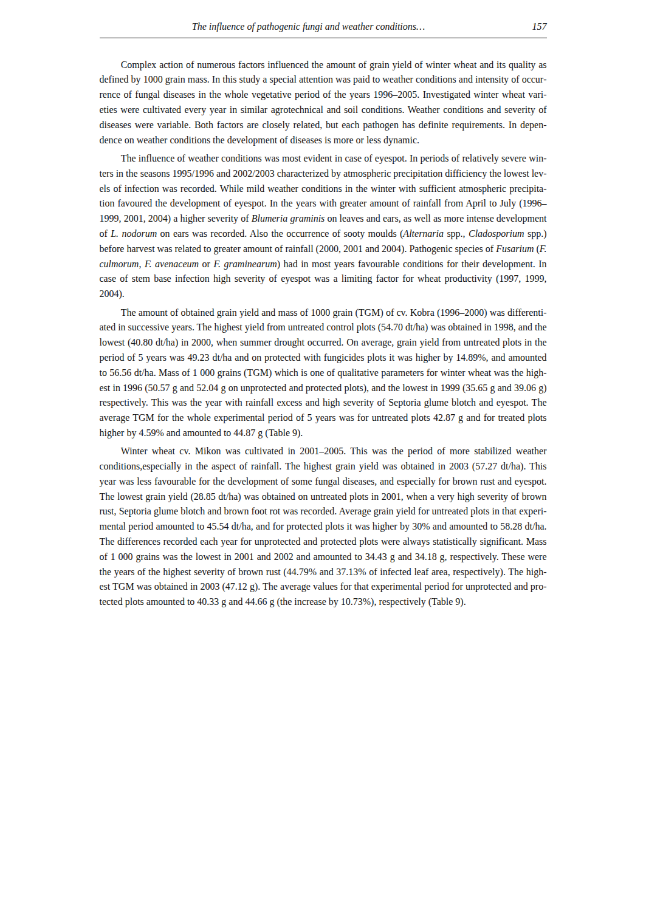The influence of pathogenic fungi and weather conditions… 157
Complex action of numerous factors influenced the amount of grain yield of winter wheat and its quality as defined by 1000 grain mass. In this study a special attention was paid to weather conditions and intensity of occurrence of fungal diseases in the whole vegetative period of the years 1996–2005. Investigated winter wheat varieties were cultivated every year in similar agrotechnical and soil conditions. Weather conditions and severity of diseases were variable. Both factors are closely related, but each pathogen has definite requirements. In dependence on weather conditions the development of diseases is more or less dynamic.
The influence of weather conditions was most evident in case of eyespot. In periods of relatively severe winters in the seasons 1995/1996 and 2002/2003 characterized by atmospheric precipitation difficiency the lowest levels of infection was recorded. While mild weather conditions in the winter with sufficient atmospheric precipitation favoured the development of eyespot. In the years with greater amount of rainfall from April to July (1996–1999, 2001, 2004) a higher severity of Blumeria graminis on leaves and ears, as well as more intense development of L. nodorum on ears was recorded. Also the occurrence of sooty moulds (Alternaria spp., Cladosporium spp.) before harvest was related to greater amount of rainfall (2000, 2001 and 2004). Pathogenic species of Fusarium (F. culmorum, F. avenaceum or F. graminearum) had in most years favourable conditions for their development. In case of stem base infection high severity of eyespot was a limiting factor for wheat productivity (1997, 1999, 2004).
The amount of obtained grain yield and mass of 1000 grain (TGM) of cv. Kobra (1996–2000) was differentiated in successive years. The highest yield from untreated control plots (54.70 dt/ha) was obtained in 1998, and the lowest (40.80 dt/ha) in 2000, when summer drought occurred. On average, grain yield from untreated plots in the period of 5 years was 49.23 dt/ha and on protected with fungicides plots it was higher by 14.89%, and amounted to 56.56 dt/ha. Mass of 1 000 grains (TGM) which is one of qualitative parameters for winter wheat was the highest in 1996 (50.57 g and 52.04 g on unprotected and protected plots), and the lowest in 1999 (35.65 g and 39.06 g) respectively. This was the year with rainfall excess and high severity of Septoria glume blotch and eyespot. The average TGM for the whole experimental period of 5 years was for untreated plots 42.87 g and for treated plots higher by 4.59% and amounted to 44.87 g (Table 9).
Winter wheat cv. Mikon was cultivated in 2001–2005. This was the period of more stabilized weather conditions,especially in the aspect of rainfall. The highest grain yield was obtained in 2003 (57.27 dt/ha). This year was less favourable for the development of some fungal diseases, and especially for brown rust and eyespot. The lowest grain yield (28.85 dt/ha) was obtained on untreated plots in 2001, when a very high severity of brown rust, Septoria glume blotch and brown foot rot was recorded. Average grain yield for untreated plots in that experimental period amounted to 45.54 dt/ha, and for protected plots it was higher by 30% and amounted to 58.28 dt/ha. The differences recorded each year for unprotected and protected plots were always statistically significant. Mass of 1 000 grains was the lowest in 2001 and 2002 and amounted to 34.43 g and 34.18 g, respectively. These were the years of the highest severity of brown rust (44.79% and 37.13% of infected leaf area, respectively). The highest TGM was obtained in 2003 (47.12 g). The average values for that experimental period for unprotected and protected plots amounted to 40.33 g and 44.66 g (the increase by 10.73%), respectively (Table 9).